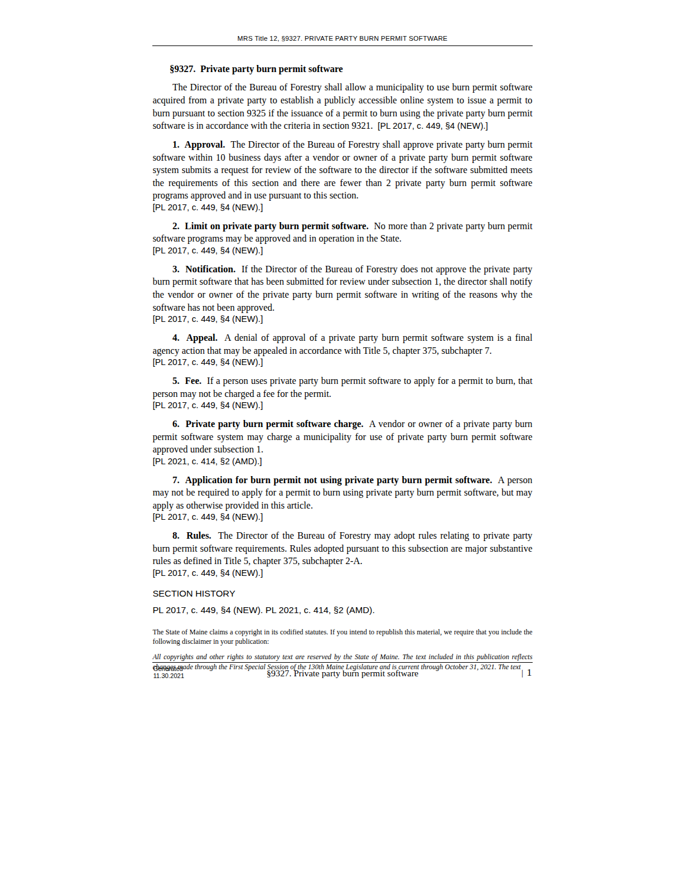MRS Title 12, §9327. PRIVATE PARTY BURN PERMIT SOFTWARE
§9327. Private party burn permit software
The Director of the Bureau of Forestry shall allow a municipality to use burn permit software acquired from a private party to establish a publicly accessible online system to issue a permit to burn pursuant to section 9325 if the issuance of a permit to burn using the private party burn permit software is in accordance with the criteria in section 9321. [PL 2017, c. 449, §4 (NEW).]
1. Approval. The Director of the Bureau of Forestry shall approve private party burn permit software within 10 business days after a vendor or owner of a private party burn permit software system submits a request for review of the software to the director if the software submitted meets the requirements of this section and there are fewer than 2 private party burn permit software programs approved and in use pursuant to this section.
[PL 2017, c. 449, §4 (NEW).]
2. Limit on private party burn permit software. No more than 2 private party burn permit software programs may be approved and in operation in the State.
[PL 2017, c. 449, §4 (NEW).]
3. Notification. If the Director of the Bureau of Forestry does not approve the private party burn permit software that has been submitted for review under subsection 1, the director shall notify the vendor or owner of the private party burn permit software in writing of the reasons why the software has not been approved.
[PL 2017, c. 449, §4 (NEW).]
4. Appeal. A denial of approval of a private party burn permit software system is a final agency action that may be appealed in accordance with Title 5, chapter 375, subchapter 7.
[PL 2017, c. 449, §4 (NEW).]
5. Fee. If a person uses private party burn permit software to apply for a permit to burn, that person may not be charged a fee for the permit.
[PL 2017, c. 449, §4 (NEW).]
6. Private party burn permit software charge. A vendor or owner of a private party burn permit software system may charge a municipality for use of private party burn permit software approved under subsection 1.
[PL 2021, c. 414, §2 (AMD).]
7. Application for burn permit not using private party burn permit software. A person may not be required to apply for a permit to burn using private party burn permit software, but may apply as otherwise provided in this article.
[PL 2017, c. 449, §4 (NEW).]
8. Rules. The Director of the Bureau of Forestry may adopt rules relating to private party burn permit software requirements. Rules adopted pursuant to this subsection are major substantive rules as defined in Title 5, chapter 375, subchapter 2‑A.
[PL 2017, c. 449, §4 (NEW).]
SECTION HISTORY
PL 2017, c. 449, §4 (NEW). PL 2021, c. 414, §2 (AMD).
The State of Maine claims a copyright in its codified statutes. If you intend to republish this material, we require that you include the following disclaimer in your publication:
All copyrights and other rights to statutory text are reserved by the State of Maine. The text included in this publication reflects changes made through the First Special Session of the 130th Maine Legislature and is current through October 31, 2021. The text
| Generated 11.30.2021 | §9327. Private party burn permit software | / 1 |